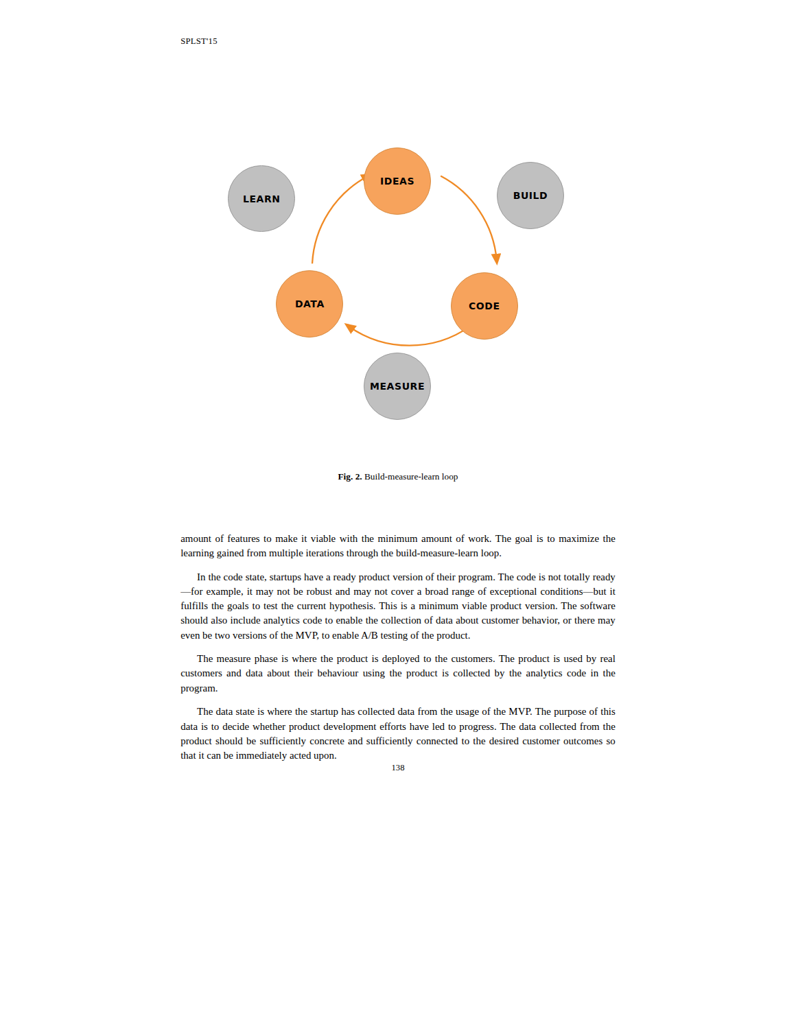SPLST'15
IDEAS
BUILD
LEARN
DATA
CODE
MEASURE
Fig. 2. Build-measure-learn loop
amount of features to make it viable with the minimum amount of work. The goal is to maximize the learning gained from multiple iterations through the build-measure-learn loop.
In the code state, startups have a ready product version of their program. The code is not totally ready—for example, it may not be robust and may not cover a broad range of exceptional conditions—but it fulfills the goals to test the current hypothesis. This is a minimum viable product version. The software should also include analytics code to enable the collection of data about customer behavior, or there may even be two versions of the MVP, to enable A/B testing of the product.
The measure phase is where the product is deployed to the customers. The product is used by real customers and data about their behaviour using the product is collected by the analytics code in the program.
The data state is where the startup has collected data from the usage of the MVP. The purpose of this data is to decide whether product development efforts have led to progress. The data collected from the product should be sufficiently concrete and sufficiently connected to the desired customer outcomes so that it can be immediately acted upon.
138